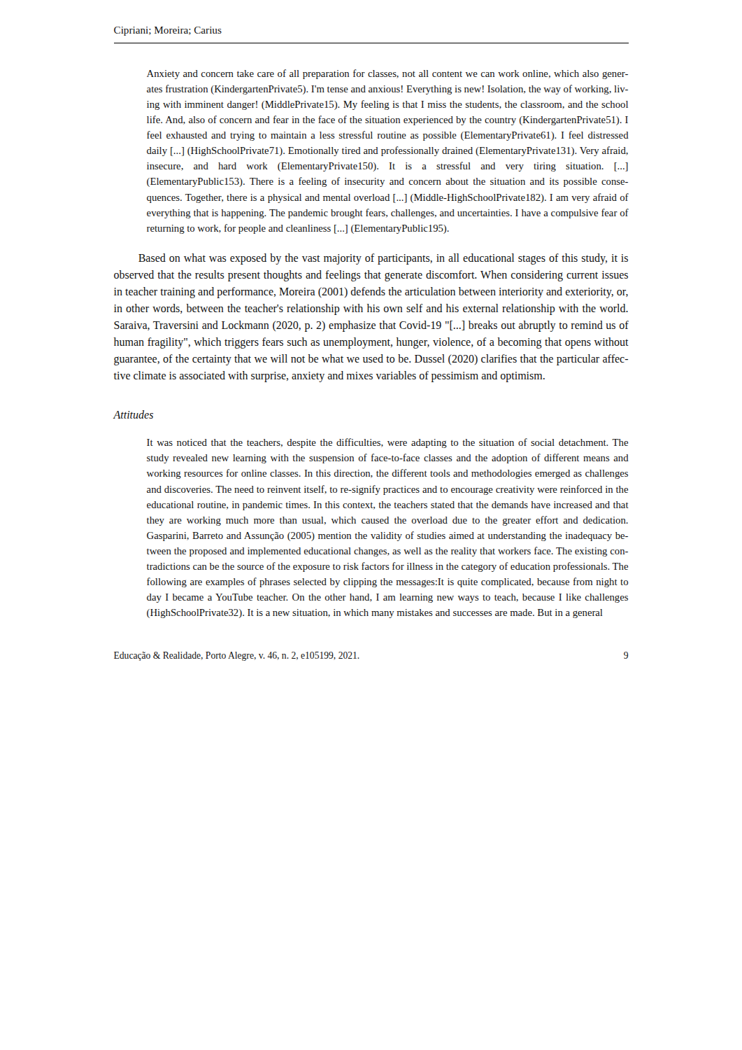Cipriani; Moreira; Carius
Anxiety and concern take care of all preparation for classes, not all content we can work online, which also generates frustration (KindergartenPrivate5). I'm tense and anxious! Everything is new! Isolation, the way of working, living with imminent danger! (MiddlePrivate15). My feeling is that I miss the students, the classroom, and the school life. And, also of concern and fear in the face of the situation experienced by the country (KindergartenPrivate51). I feel exhausted and trying to maintain a less stressful routine as possible (ElementaryPrivate61). I feel distressed daily [...] (HighSchoolPrivate71). Emotionally tired and professionally drained (ElementaryPrivate131). Very afraid, insecure, and hard work (ElementaryPrivate150). It is a stressful and very tiring situation. [...] (ElementaryPublic153). There is a feeling of insecurity and concern about the situation and its possible consequences. Together, there is a physical and mental overload [...] (Middle-HighSchoolPrivate182). I am very afraid of everything that is happening. The pandemic brought fears, challenges, and uncertainties. I have a compulsive fear of returning to work, for people and cleanliness [...] (ElementaryPublic195).
Based on what was exposed by the vast majority of participants, in all educational stages of this study, it is observed that the results present thoughts and feelings that generate discomfort. When considering current issues in teacher training and performance, Moreira (2001) defends the articulation between interiority and exteriority, or, in other words, between the teacher's relationship with his own self and his external relationship with the world. Saraiva, Traversini and Lockmann (2020, p. 2) emphasize that Covid-19 "[...] breaks out abruptly to remind us of human fragility", which triggers fears such as unemployment, hunger, violence, of a becoming that opens without guarantee, of the certainty that we will not be what we used to be. Dussel (2020) clarifies that the particular affective climate is associated with surprise, anxiety and mixes variables of pessimism and optimism.
Attitudes
It was noticed that the teachers, despite the difficulties, were adapting to the situation of social detachment. The study revealed new learning with the suspension of face-to-face classes and the adoption of different means and working resources for online classes. In this direction, the different tools and methodologies emerged as challenges and discoveries. The need to reinvent itself, to re-signify practices and to encourage creativity were reinforced in the educational routine, in pandemic times. In this context, the teachers stated that the demands have increased and that they are working much more than usual, which caused the overload due to the greater effort and dedication. Gasparini, Barreto and Assunção (2005) mention the validity of studies aimed at understanding the inadequacy between the proposed and implemented educational changes, as well as the reality that workers face. The existing contradictions can be the source of the exposure to risk factors for illness in the category of education professionals. The following are examples of phrases selected by clipping the messages:It is quite complicated, because from night to day I became a YouTube teacher. On the other hand, I am learning new ways to teach, because I like challenges (HighSchoolPrivate32). It is a new situation, in which many mistakes and successes are made. But in a general
Educação & Realidade, Porto Alegre, v. 46, n. 2, e105199, 2021. 9